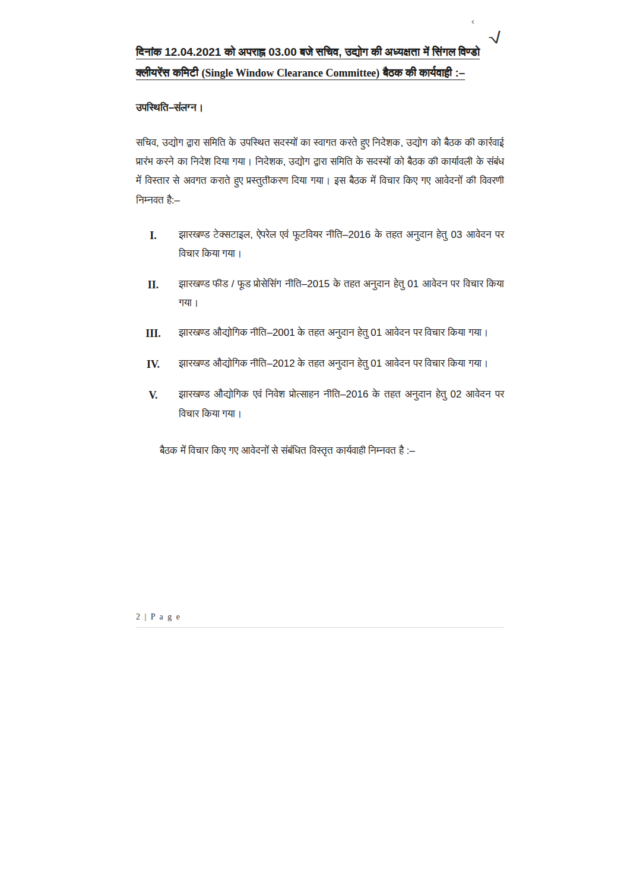‹
√
दिनांक 12.04.2021 को अपराह्न 03.00 बजे सचिव, उद्योग की अध्यक्षता में सिंगल विण्डो क्लीयरेंस कमिटी (Single Window Clearance Committee) बैठक की कार्यवाही :–
उपस्थिति–संलग्न।
सचिव, उद्योग द्वारा समिति के उपस्थित सदस्यों का स्वागत करते हुए निदेशक, उद्योग को बैठक की कार्रवाई प्रारंभ करने का निदेश दिया गया। निदेशक, उद्योग द्वारा समिति के सदस्यों को बैठक की कार्यावली के संबंध में विस्तार से अवगत कराते हुए प्रस्तुतीकरण दिया गया। इस बैठक में विचार किए गए आवेदनों की विवरणी निम्नवत है:–
I. झारखण्ड टेक्सटाइल, ऐपरेल एवं फूटवियर नीति–2016 के तहत अनुदान हेतु 03 आवेदन पर विचार किया गया।
II. झारखण्ड फीड / फूड प्रोसेसिंग नीति–2015 के तहत अनुदान हेतु 01 आवेदन पर विचार किया गया।
III. झारखण्ड औद्योगिक नीति–2001 के तहत अनुदान हेतु 01 आवेदन पर विचार किया गया।
IV. झारखण्ड औद्योगिक नीति–2012 के तहत अनुदान हेतु 01 आवेदन पर विचार किया गया।
V. झारखण्ड औद्योगिक एवं निवेश प्रोत्साहन नीति–2016 के तहत अनुदान हेतु 02 आवेदन पर विचार किया गया।
बैठक में विचार किए गए आवेदनों से संबंधित विस्तृत कार्यवाही निम्नवत है :–
2 | P a g e